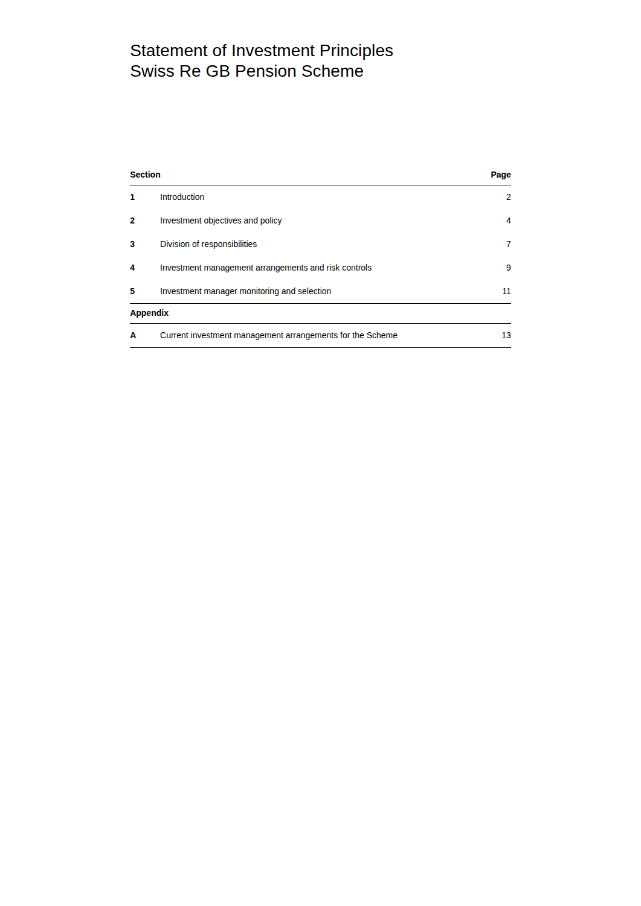Statement of Investment Principles
Swiss Re GB Pension Scheme
| Section | Page |
| --- | --- |
| 1 | Introduction | 2 |
| 2 | Investment objectives and policy | 4 |
| 3 | Division of responsibilities | 7 |
| 4 | Investment management arrangements and risk controls | 9 |
| 5 | Investment manager monitoring and selection | 11 |
| Appendix |
| A | Current investment management arrangements for the Scheme | 13 |